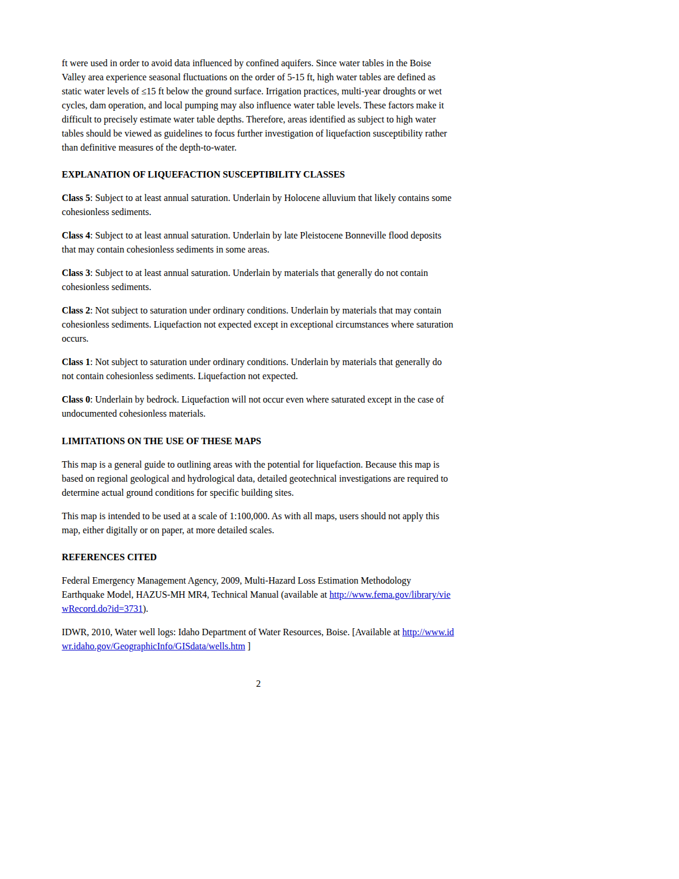ft were used in order to avoid data influenced by confined aquifers. Since water tables in the Boise Valley area experience seasonal fluctuations on the order of 5-15 ft, high water tables are defined as static water levels of ≤15 ft below the ground surface. Irrigation practices, multi-year droughts or wet cycles, dam operation, and local pumping may also influence water table levels. These factors make it difficult to precisely estimate water table depths. Therefore, areas identified as subject to high water tables should be viewed as guidelines to focus further investigation of liquefaction susceptibility rather than definitive measures of the depth-to-water.
Explanation of Liquefaction Susceptibility Classes
Class 5: Subject to at least annual saturation. Underlain by Holocene alluvium that likely contains some cohesionless sediments.
Class 4: Subject to at least annual saturation. Underlain by late Pleistocene Bonneville flood deposits that may contain cohesionless sediments in some areas.
Class 3: Subject to at least annual saturation. Underlain by materials that generally do not contain cohesionless sediments.
Class 2: Not subject to saturation under ordinary conditions. Underlain by materials that may contain cohesionless sediments. Liquefaction not expected except in exceptional circumstances where saturation occurs.
Class 1: Not subject to saturation under ordinary conditions. Underlain by materials that generally do not contain cohesionless sediments. Liquefaction not expected.
Class 0: Underlain by bedrock. Liquefaction will not occur even where saturated except in the case of undocumented cohesionless materials.
Limitations on the Use of These Maps
This map is a general guide to outlining areas with the potential for liquefaction. Because this map is based on regional geological and hydrological data, detailed geotechnical investigations are required to determine actual ground conditions for specific building sites.
This map is intended to be used at a scale of 1:100,000. As with all maps, users should not apply this map, either digitally or on paper, at more detailed scales.
References Cited
Federal Emergency Management Agency, 2009, Multi-Hazard Loss Estimation Methodology Earthquake Model, HAZUS-MH MR4, Technical Manual (available at http://www.fema.gov/library/viewRecord.do?id=3731).
IDWR, 2010, Water well logs: Idaho Department of Water Resources, Boise. [Available at http://www.idwr.idaho.gov/GeographicInfo/GISdata/wells.htm ]
2